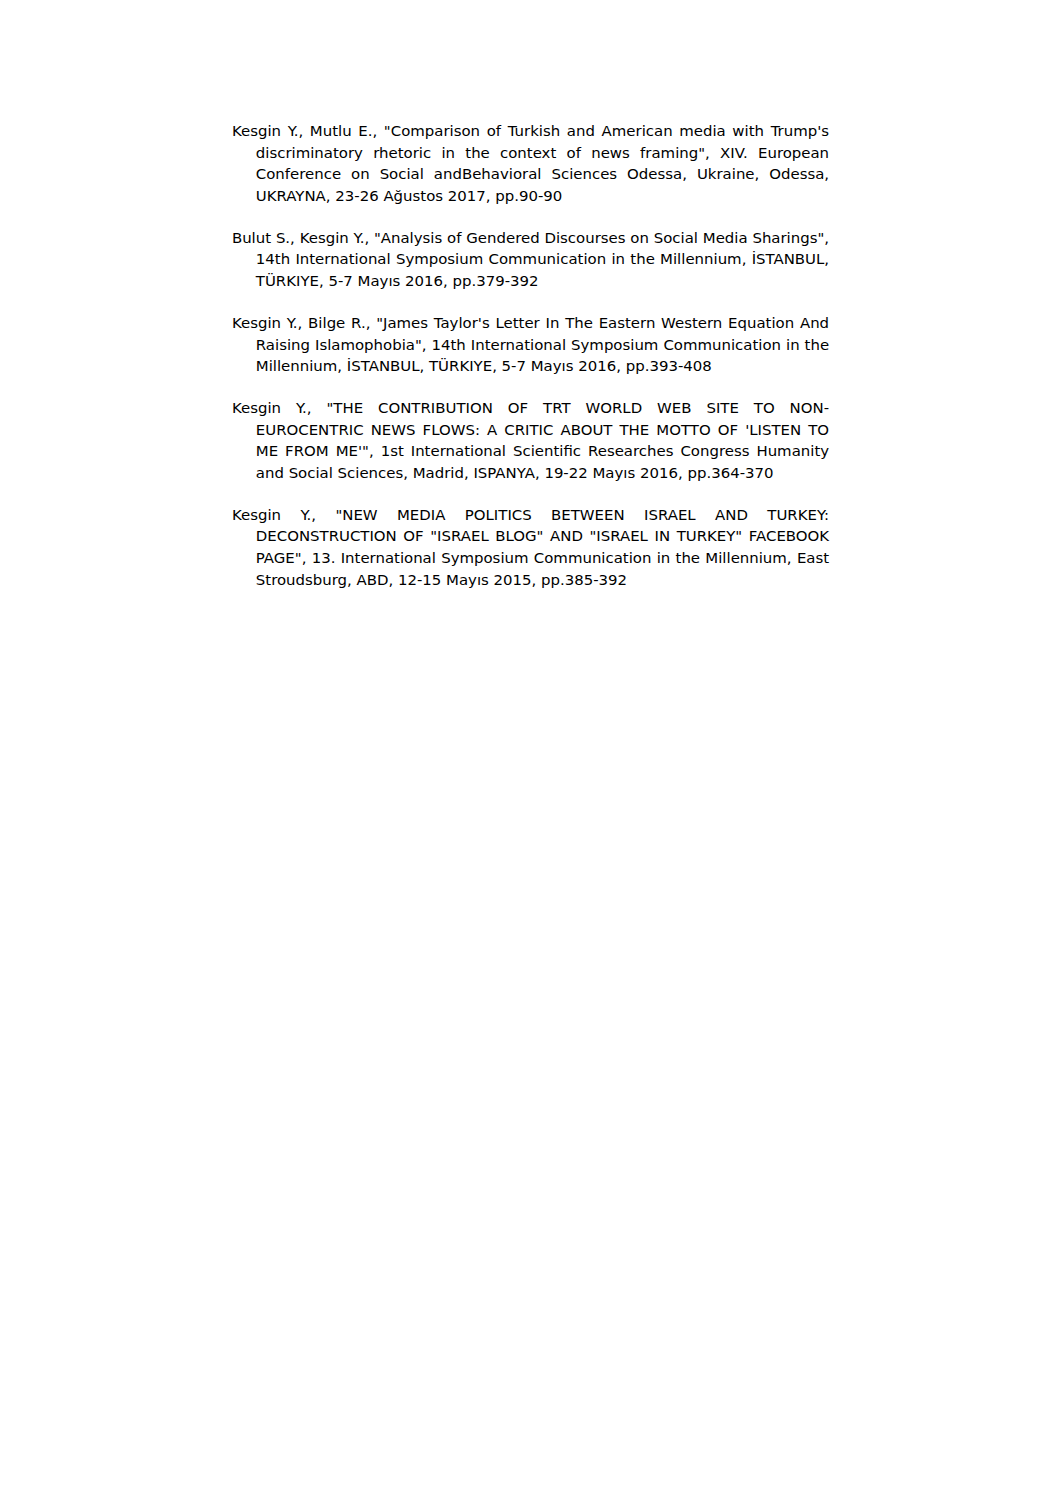Kesgin Y., Mutlu E., "Comparison of Turkish and American media with Trump's discriminatory rhetoric in the context of news framing", XIV. European Conference on Social andBehavioral Sciences Odessa, Ukraine, Odessa, UKRAYNA, 23-26 Ağustos 2017, pp.90-90
Bulut S., Kesgin Y., "Analysis of Gendered Discourses on Social Media Sharings", 14th International Symposium Communication in the Millennium, İSTANBUL, TÜRKIYE, 5-7 Mayıs 2016, pp.379-392
Kesgin Y., Bilge R., "James Taylor's Letter In The Eastern Western Equation And Raising Islamophobia", 14th International Symposium Communication in the Millennium, İSTANBUL, TÜRKIYE, 5-7 Mayıs 2016, pp.393-408
Kesgin Y., "THE CONTRIBUTION OF TRT WORLD WEB SITE TO NON-EUROCENTRIC NEWS FLOWS: A CRITIC ABOUT THE MOTTO OF 'LISTEN TO ME FROM ME'", 1st International Scientific Researches Congress Humanity and Social Sciences, Madrid, ISPANYA, 19-22 Mayıs 2016, pp.364-370
Kesgin Y., "NEW MEDIA POLITICS BETWEEN ISRAEL AND TURKEY: DECONSTRUCTION OF "ISRAEL BLOG" AND "ISRAEL IN TURKEY" FACEBOOK PAGE", 13. International Symposium Communication in the Millennium, East Stroudsburg, ABD, 12-15 Mayıs 2015, pp.385-392